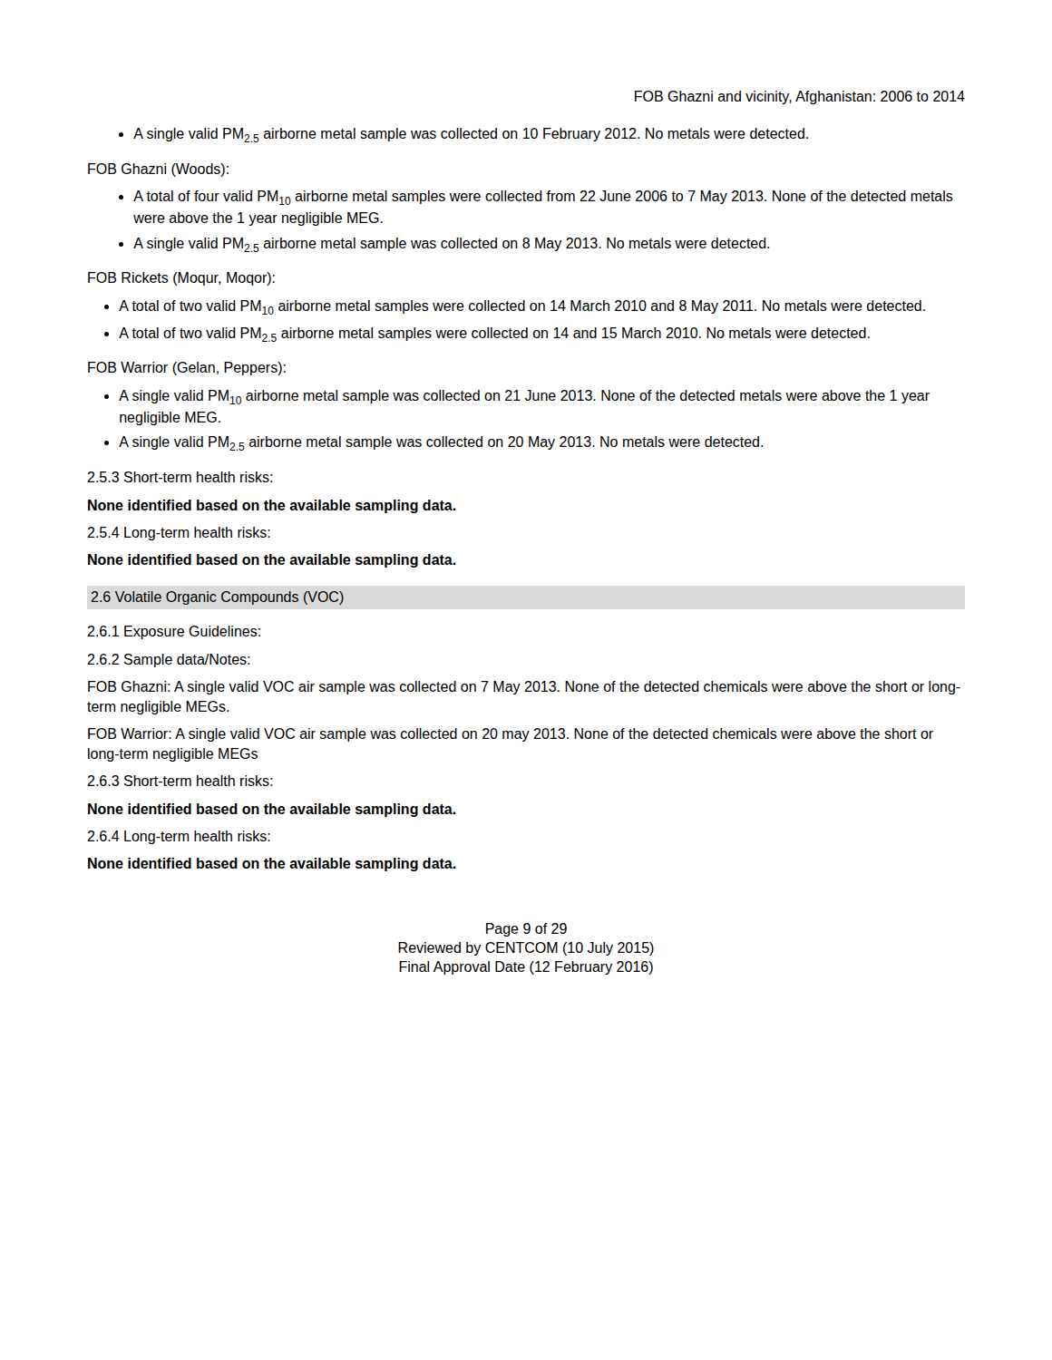FOB Ghazni and vicinity, Afghanistan: 2006 to 2014
A single valid PM2.5 airborne metal sample was collected on 10 February 2012. No metals were detected.
FOB Ghazni (Woods):
A total of four valid PM10 airborne metal samples were collected from 22 June 2006 to 7 May 2013. None of the detected metals were above the 1 year negligible MEG.
A single valid PM2.5 airborne metal sample was collected on 8 May 2013. No metals were detected.
FOB Rickets (Moqur, Moqor):
A total of two valid PM10 airborne metal samples were collected on 14 March 2010 and 8 May 2011. No metals were detected.
A total of two valid PM2.5 airborne metal samples were collected on 14 and 15 March 2010. No metals were detected.
FOB Warrior (Gelan, Peppers):
A single valid PM10 airborne metal sample was collected on 21 June 2013. None of the detected metals were above the 1 year negligible MEG.
A single valid PM2.5 airborne metal sample was collected on 20 May 2013. No metals were detected.
2.5.3 Short-term health risks:
None identified based on the available sampling data.
2.5.4 Long-term health risks:
None identified based on the available sampling data.
2.6 Volatile Organic Compounds (VOC)
2.6.1 Exposure Guidelines:
2.6.2 Sample data/Notes:
FOB Ghazni: A single valid VOC air sample was collected on 7 May 2013. None of the detected chemicals were above the short or long-term negligible MEGs.
FOB Warrior: A single valid VOC air sample was collected on 20 may 2013. None of the detected chemicals were above the short or long-term negligible MEGs
2.6.3 Short-term health risks:
None identified based on the available sampling data.
2.6.4 Long-term health risks:
None identified based on the available sampling data.
Page 9 of 29
Reviewed by CENTCOM (10 July 2015)
Final Approval Date (12 February 2016)